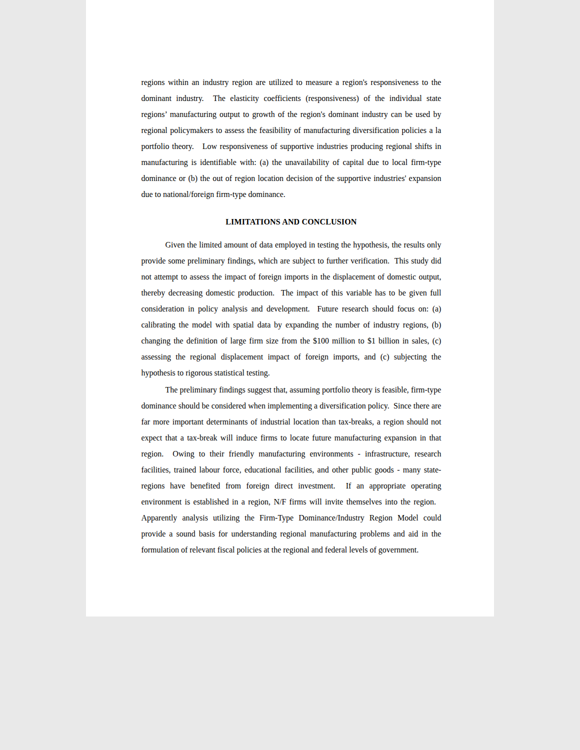regions within an industry region are utilized to measure a region's responsiveness to the dominant industry. The elasticity coefficients (responsiveness) of the individual state regions’ manufacturing output to growth of the region's dominant industry can be used by regional policymakers to assess the feasibility of manufacturing diversification policies a la portfolio theory. Low responsiveness of supportive industries producing regional shifts in manufacturing is identifiable with: (a) the unavailability of capital due to local firm-type dominance or (b) the out of region location decision of the supportive industries' expansion due to national/foreign firm-type dominance.
LIMITATIONS AND CONCLUSION
Given the limited amount of data employed in testing the hypothesis, the results only provide some preliminary findings, which are subject to further verification. This study did not attempt to assess the impact of foreign imports in the displacement of domestic output, thereby decreasing domestic production. The impact of this variable has to be given full consideration in policy analysis and development. Future research should focus on: (a) calibrating the model with spatial data by expanding the number of industry regions, (b) changing the definition of large firm size from the $100 million to $1 billion in sales, (c) assessing the regional displacement impact of foreign imports, and (c) subjecting the hypothesis to rigorous statistical testing.
The preliminary findings suggest that, assuming portfolio theory is feasible, firm-type dominance should be considered when implementing a diversification policy. Since there are far more important determinants of industrial location than tax-breaks, a region should not expect that a tax-break will induce firms to locate future manufacturing expansion in that region. Owing to their friendly manufacturing environments - infrastructure, research facilities, trained labour force, educational facilities, and other public goods - many state-regions have benefited from foreign direct investment. If an appropriate operating environment is established in a region, N/F firms will invite themselves into the region. Apparently analysis utilizing the Firm-Type Dominance/Industry Region Model could provide a sound basis for understanding regional manufacturing problems and aid in the formulation of relevant fiscal policies at the regional and federal levels of government.